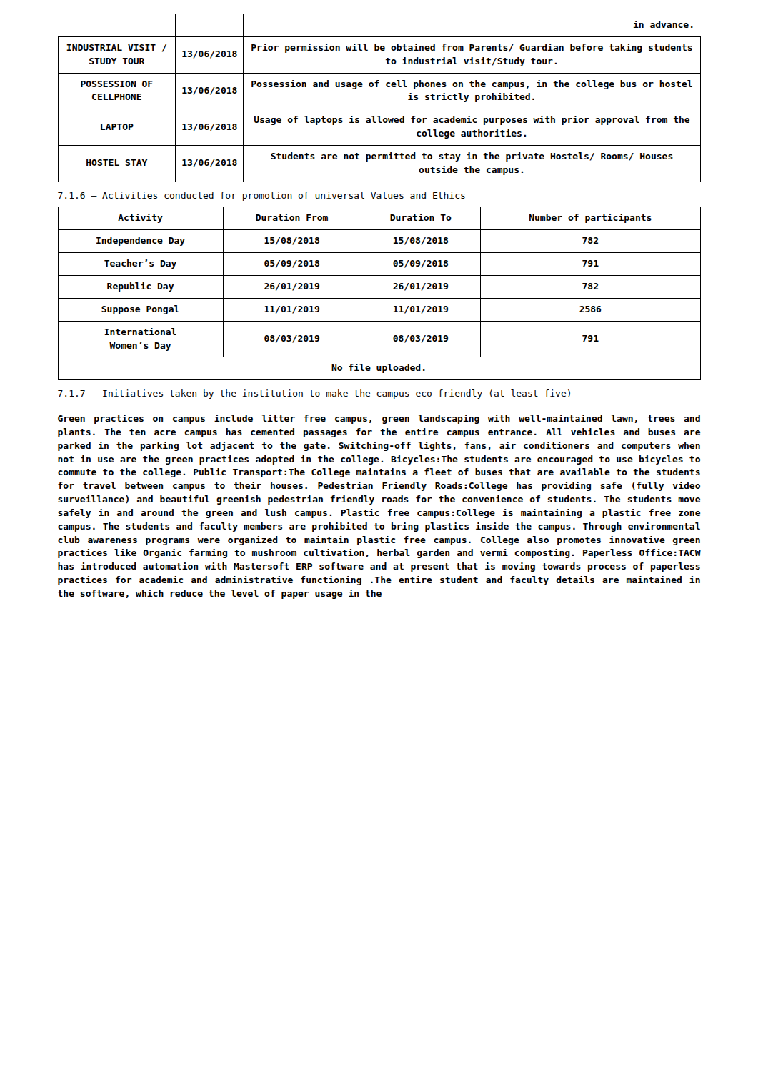| | | in advance. |
| INDUSTRIAL VISIT / STUDY TOUR | 13/06/2018 | Prior permission will be obtained from Parents/ Guardian before taking students to industrial visit/Study tour. |
| POSSESSION OF CELLPHONE | 13/06/2018 | Possession and usage of cell phones on the campus, in the college bus or hostel is strictly prohibited. |
| LAPTOP | 13/06/2018 | Usage of laptops is allowed for academic purposes with prior approval from the college authorities. |
| HOSTEL STAY | 13/06/2018 | Students are not permitted to stay in the private Hostels/ Rooms/ Houses outside the campus. |
7.1.6 – Activities conducted for promotion of universal Values and Ethics
| Activity | Duration From | Duration To | Number of participants |
| --- | --- | --- | --- |
| Independence Day | 15/08/2018 | 15/08/2018 | 782 |
| Teacher’s Day | 05/09/2018 | 05/09/2018 | 791 |
| Republic Day | 26/01/2019 | 26/01/2019 | 782 |
| Suppose Pongal | 11/01/2019 | 11/01/2019 | 2586 |
| International Women’s Day | 08/03/2019 | 08/03/2019 | 791 |
| No file uploaded. |
7.1.7 – Initiatives taken by the institution to make the campus eco-friendly (at least five)
Green practices on campus include litter free campus, green landscaping with well-maintained lawn, trees and plants. The ten acre campus has cemented passages for the entire campus entrance. All vehicles and buses are parked in the parking lot adjacent to the gate. Switching-off lights, fans, air conditioners and computers when not in use are the green practices adopted in the college. Bicycles:The students are encouraged to use bicycles to commute to the college. Public Transport:The College maintains a fleet of buses that are available to the students for travel between campus to their houses. Pedestrian Friendly Roads:College has providing safe (fully video surveillance) and beautiful greenish pedestrian friendly roads for the convenience of students. The students move safely in and around the green and lush campus. Plastic free campus:College is maintaining a plastic free zone campus. The students and faculty members are prohibited to bring plastics inside the campus. Through environmental club awareness programs were organized to maintain plastic free campus. College also promotes innovative green practices like Organic farming to mushroom cultivation, herbal garden and vermi composting. Paperless Office:TACW has introduced automation with Mastersoft ERP software and at present that is moving towards process of paperless practices for academic and administrative functioning .The entire student and faculty details are maintained in the software, which reduce the level of paper usage in the